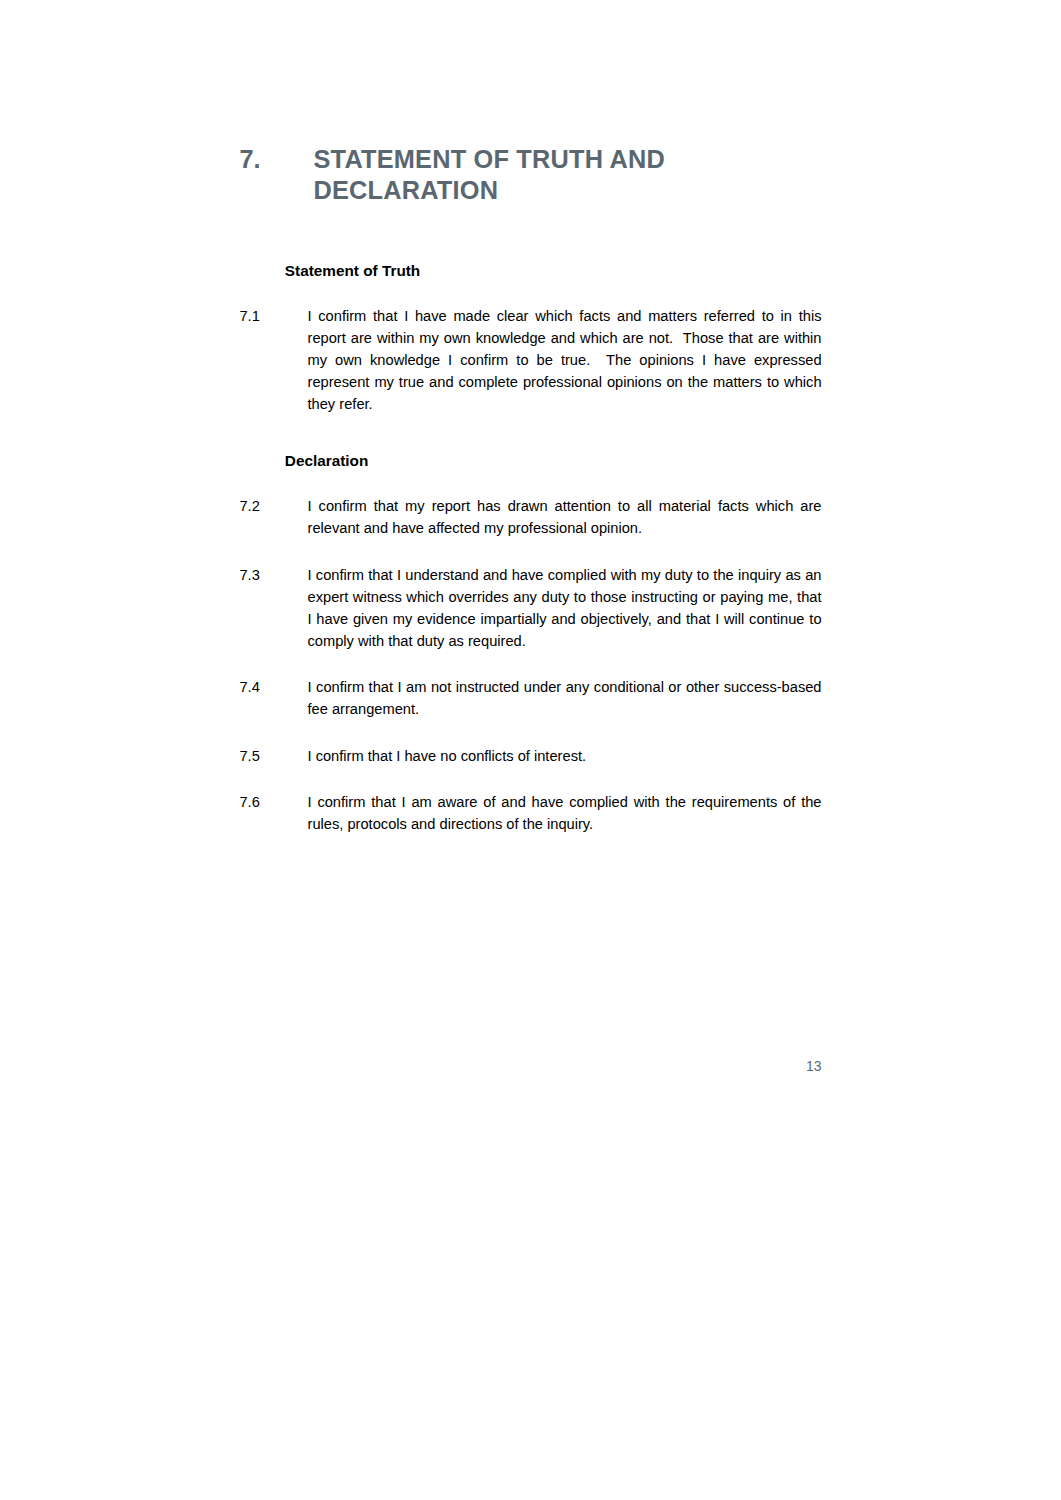7.
STATEMENT OF TRUTH AND DECLARATION
Statement of Truth
7.1
I confirm that I have made clear which facts and matters referred to in this report are within my own knowledge and which are not. Those that are within my own knowledge I confirm to be true. The opinions I have expressed represent my true and complete professional opinions on the matters to which they refer.
Declaration
7.2
I confirm that my report has drawn attention to all material facts which are relevant and have affected my professional opinion.
7.3
I confirm that I understand and have complied with my duty to the inquiry as an expert witness which overrides any duty to those instructing or paying me, that I have given my evidence impartially and objectively, and that I will continue to comply with that duty as required.
7.4
I confirm that I am not instructed under any conditional or other success-based fee arrangement.
7.5
I confirm that I have no conflicts of interest.
7.6
I confirm that I am aware of and have complied with the requirements of the rules, protocols and directions of the inquiry.
13